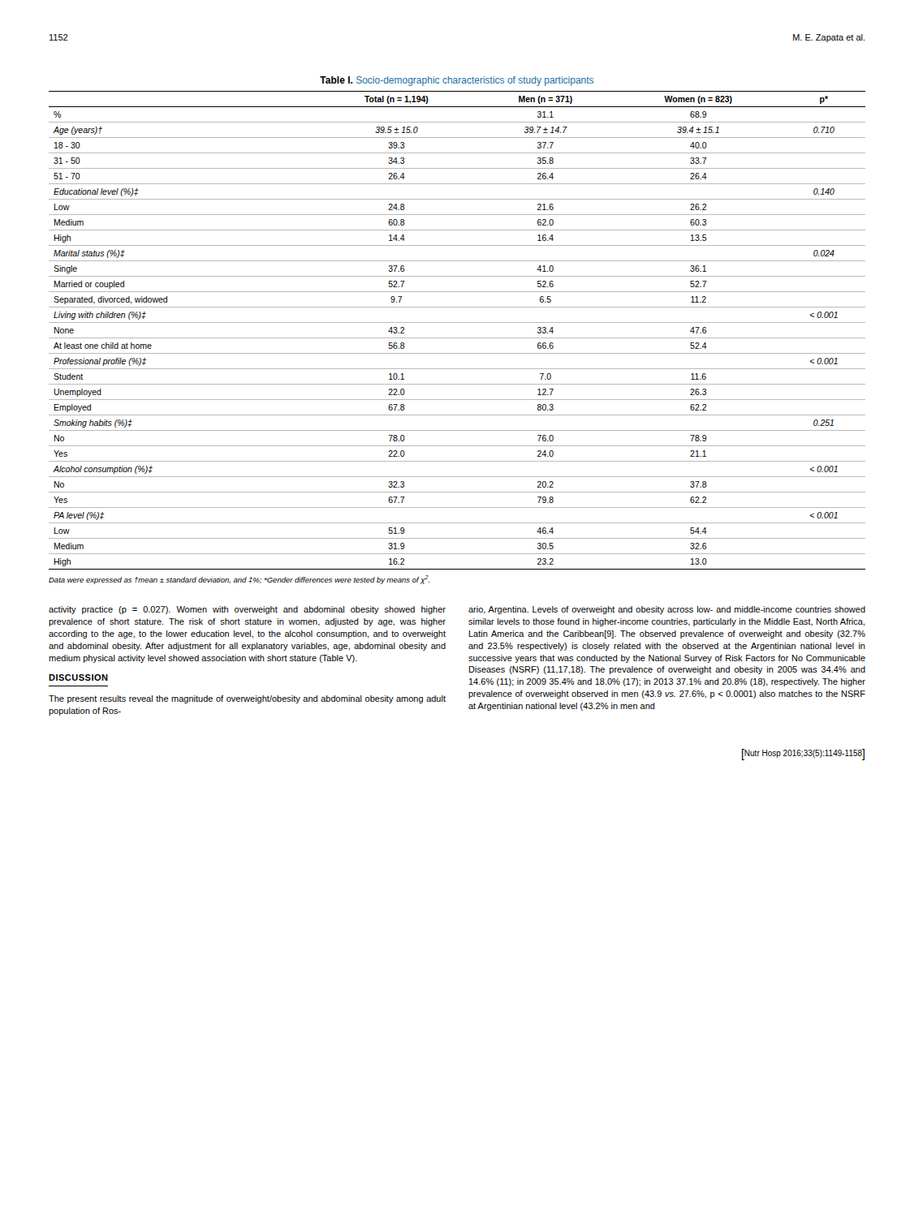1152
M. E. Zapata et al.
Table I. Socio-demographic characteristics of study participants
| | Total (n = 1,194) | Men (n = 371) | Women (n = 823) | p* |
| --- | --- | --- | --- | --- |
| % | | 31.1 | 68.9 | |
| Age (years)† | 39.5 ± 15.0 | 39.7 ± 14.7 | 39.4 ± 15.1 | 0.710 |
| 18 - 30 | 39.3 | 37.7 | 40.0 | |
| 31 - 50 | 34.3 | 35.8 | 33.7 | |
| 51 - 70 | 26.4 | 26.4 | 26.4 | |
| Educational level (%)‡ | | | | 0.140 |
| Low | 24.8 | 21.6 | 26.2 | |
| Medium | 60.8 | 62.0 | 60.3 | |
| High | 14.4 | 16.4 | 13.5 | |
| Marital status (%)‡ | | | | 0.024 |
| Single | 37.6 | 41.0 | 36.1 | |
| Married or coupled | 52.7 | 52.6 | 52.7 | |
| Separated, divorced, widowed | 9.7 | 6.5 | 11.2 | |
| Living with children (%)‡ | | | | < 0.001 |
| None | 43.2 | 33.4 | 47.6 | |
| At least one child at home | 56.8 | 66.6 | 52.4 | |
| Professional profile (%)‡ | | | | < 0.001 |
| Student | 10.1 | 7.0 | 11.6 | |
| Unemployed | 22.0 | 12.7 | 26.3 | |
| Employed | 67.8 | 80.3 | 62.2 | |
| Smoking habits (%)‡ | | | | 0.251 |
| No | 78.0 | 76.0 | 78.9 | |
| Yes | 22.0 | 24.0 | 21.1 | |
| Alcohol consumption (%)‡ | | | | < 0.001 |
| No | 32.3 | 20.2 | 37.8 | |
| Yes | 67.7 | 79.8 | 62.2 | |
| PA level (%)‡ | | | | < 0.001 |
| Low | 51.9 | 46.4 | 54.4 | |
| Medium | 31.9 | 30.5 | 32.6 | |
| High | 16.2 | 23.2 | 13.0 | |
Data were expressed as †mean ± standard deviation, and ‡%; *Gender differences were tested by means of χ2.
activity practice (p = 0.027). Women with overweight and abdominal obesity showed higher prevalence of short stature. The risk of short stature in women, adjusted by age, was higher according to the age, to the lower education level, to the alcohol consumption, and to overweight and abdominal obesity. After adjustment for all explanatory variables, age, abdominal obesity and medium physical activity level showed association with short stature (Table V).
DISCUSSION
The present results reveal the magnitude of overweight/obesity and abdominal obesity among adult population of Ros-
ario, Argentina. Levels of overweight and obesity across low- and middle-income countries showed similar levels to those found in higher-income countries, particularly in the Middle East, North Africa, Latin America and the Caribbean[9]. The observed prevalence of overweight and obesity (32.7% and 23.5% respectively) is closely related with the observed at the Argentinian national level in successive years that was conducted by the National Survey of Risk Factors for No Communicable Diseases (NSRF) (11,17,18). The prevalence of overweight and obesity in 2005 was 34.4% and 14.6% (11); in 2009 35.4% and 18.0% (17); in 2013 37.1% and 20.8% (18), respectively. The higher prevalence of overweight observed in men (43.9 vs. 27.6%, p < 0.0001) also matches to the NSRF at Argentinian national level (43.2% in men and
[Nutr Hosp 2016;33(5):1149-1158]